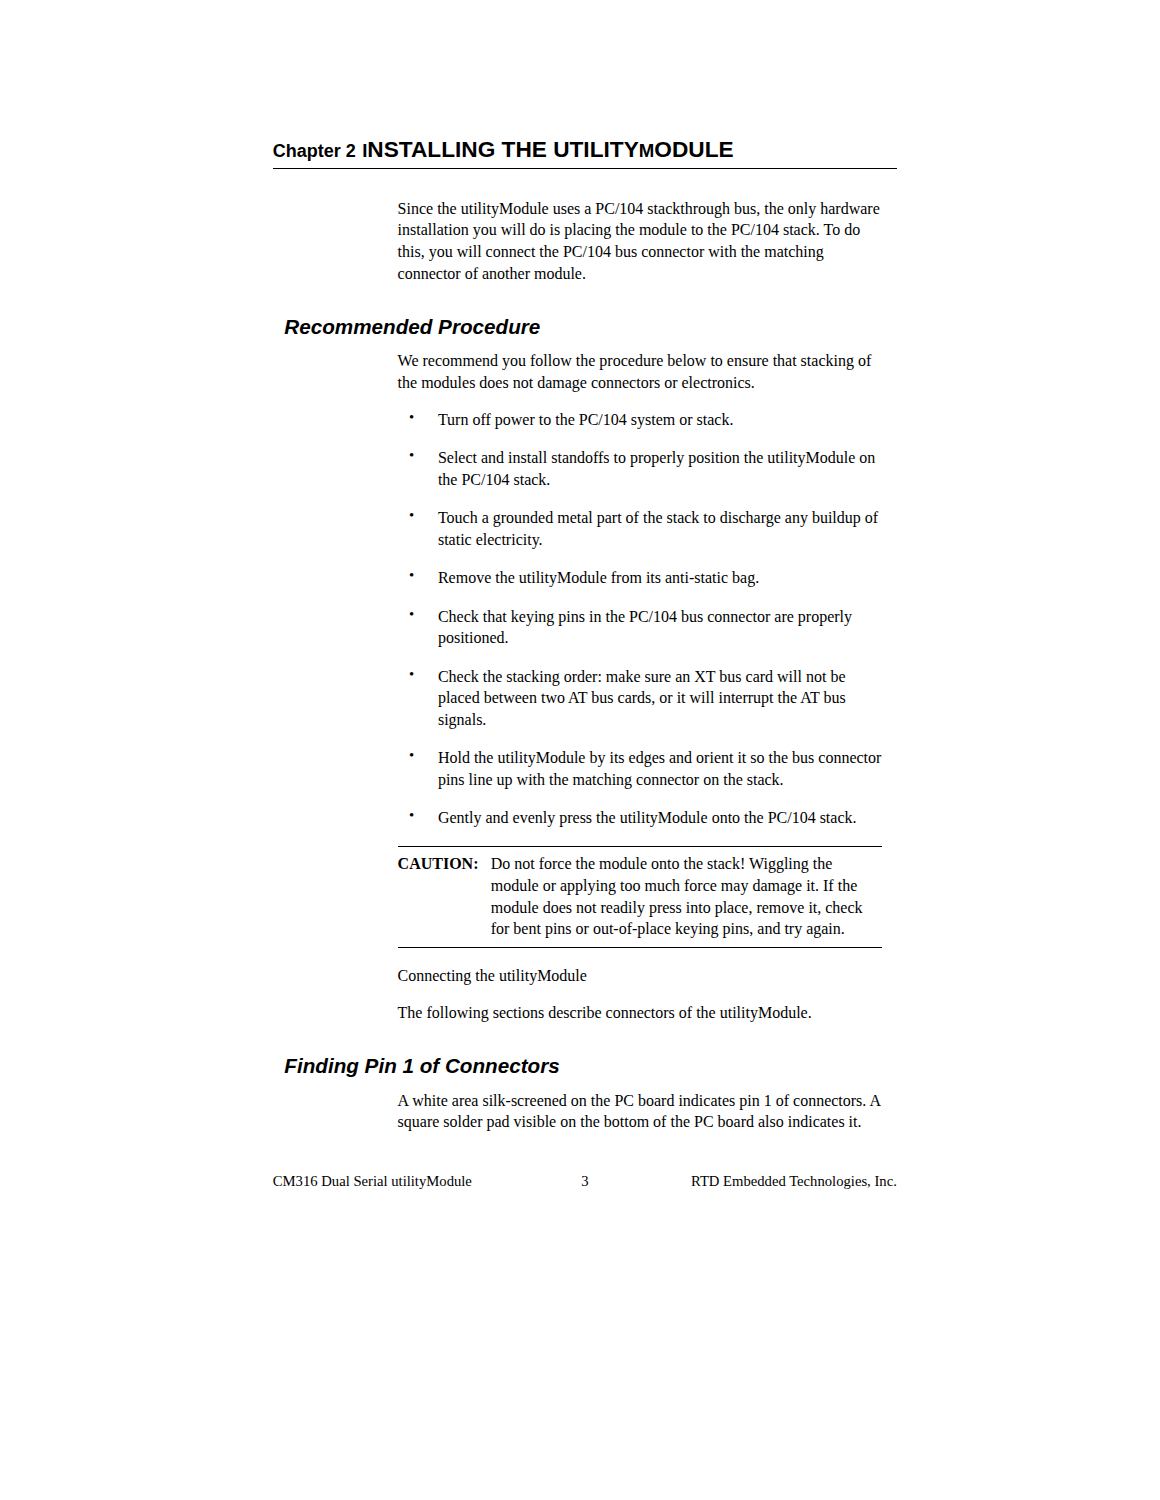Chapter 2 INSTALLING THE UTILITYMODULE
Since the utilityModule uses a PC/104 stackthrough bus, the only hardware installation you will do is placing the module to the PC/104 stack. To do this, you will connect the PC/104 bus connector with the matching connector of another module.
Recommended Procedure
We recommend you follow the procedure below to ensure that stacking of the modules does not damage connectors or electronics.
Turn off power to the PC/104 system or stack.
Select and install standoffs to properly position the utilityModule on the PC/104 stack.
Touch a grounded metal part of the stack to discharge any buildup of static electricity.
Remove the utilityModule from its anti-static bag.
Check that keying pins in the PC/104 bus connector are properly positioned.
Check the stacking order: make sure an XT bus card will not be placed between two AT bus cards, or it will interrupt the AT bus signals.
Hold the utilityModule by its edges and orient it so the bus connector pins line up with the matching connector on the stack.
Gently and evenly press the utilityModule onto the PC/104 stack.
| CAUTION: | Do not force the module onto the stack! Wiggling the module or applying too much force may damage it. If the module does not readily press into place, remove it, check for bent pins or out-of-place keying pins, and try again. |
Connecting the utilityModule
The following sections describe connectors of the utilityModule.
Finding Pin 1 of Connectors
A white area silk-screened on the PC board indicates pin 1 of connectors. A square solder pad visible on the bottom of the PC board also indicates it.
CM316 Dual Serial utilityModule
3
RTD Embedded Technologies, Inc.